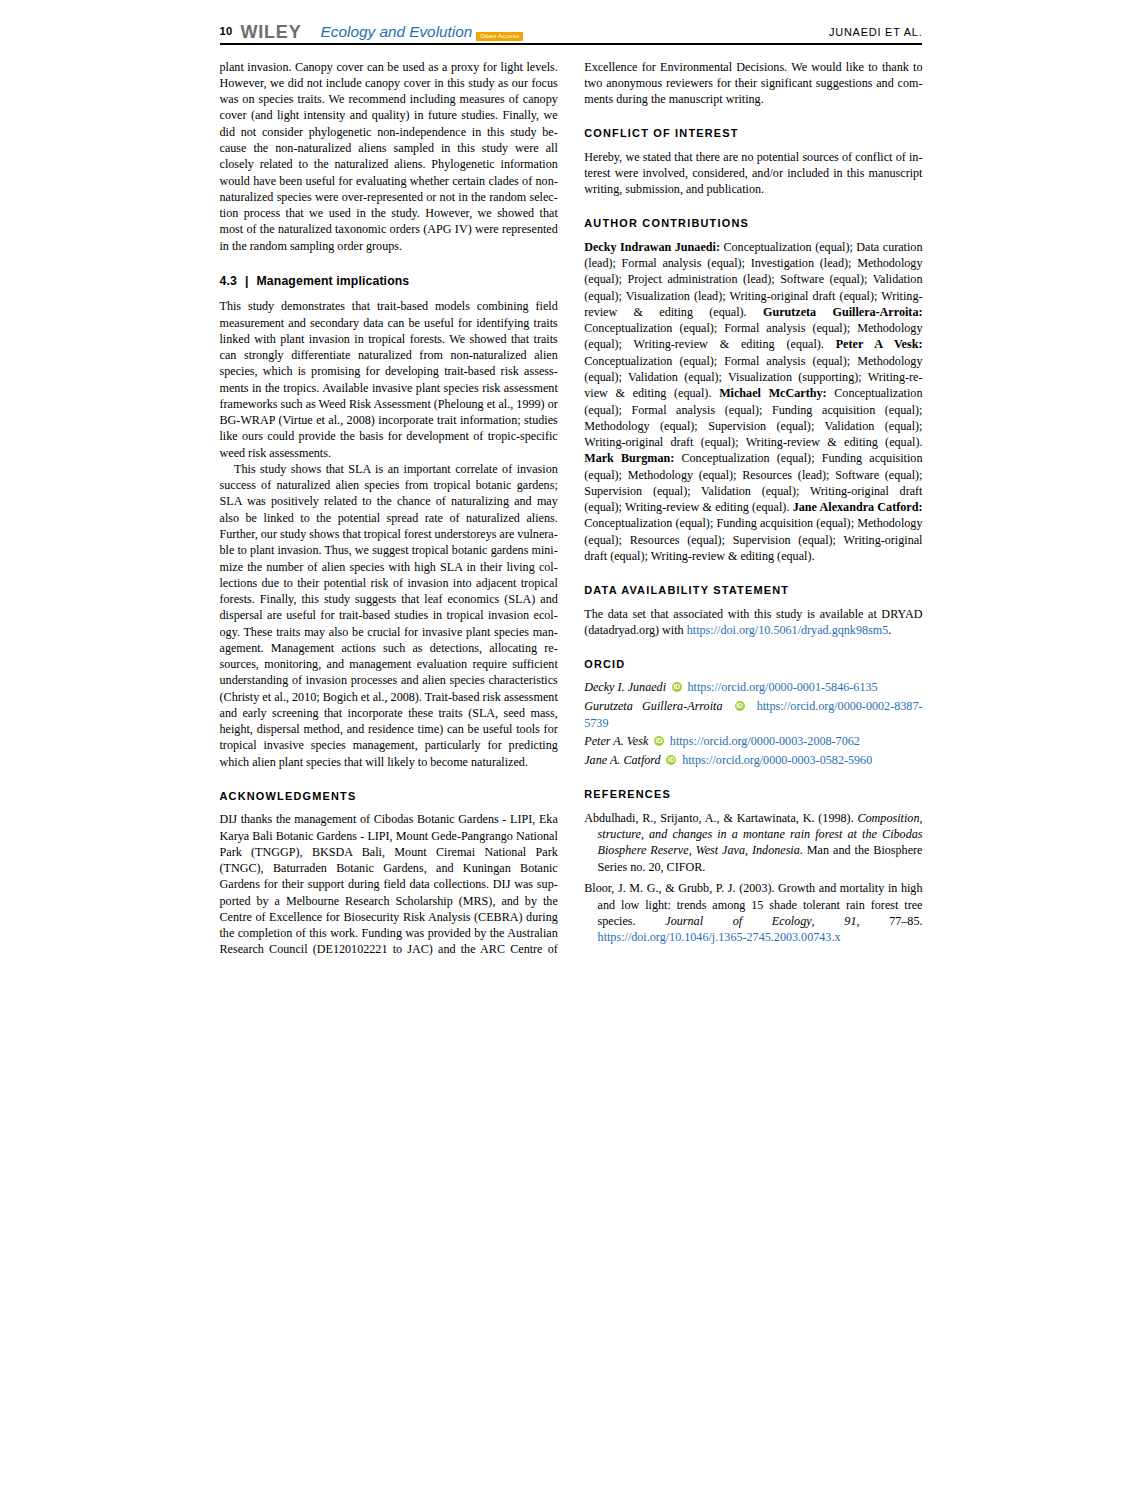10 WILEY Ecology and EvolutionOpen Access
JUNAEDI ET AL.
plant invasion. Canopy cover can be used as a proxy for light levels. However, we did not include canopy cover in this study as our focus was on species traits. We recommend including measures of canopy cover (and light intensity and quality) in future studies. Finally, we did not consider phylogenetic non-independence in this study because the non-naturalized aliens sampled in this study were all closely related to the naturalized aliens. Phylogenetic information would have been useful for evaluating whether certain clades of non-naturalized species were over-represented or not in the random selection process that we used in the study. However, we showed that most of the naturalized taxonomic orders (APG IV) were represented in the random sampling order groups.
4.3|Management implications
This study demonstrates that trait-based models combining field measurement and secondary data can be useful for identifying traits linked with plant invasion in tropical forests. We showed that traits can strongly differentiate naturalized from non-naturalized alien species, which is promising for developing trait-based risk assessments in the tropics. Available invasive plant species risk assessment frameworks such as Weed Risk Assessment (Pheloung et al., 1999) or BG-WRAP (Virtue et al., 2008) incorporate trait information; studies like ours could provide the basis for development of tropic-specific weed risk assessments.
This study shows that SLA is an important correlate of invasion success of naturalized alien species from tropical botanic gardens; SLA was positively related to the chance of naturalizing and may also be linked to the potential spread rate of naturalized aliens. Further, our study shows that tropical forest understoreys are vulnerable to plant invasion. Thus, we suggest tropical botanic gardens minimize the number of alien species with high SLA in their living collections due to their potential risk of invasion into adjacent tropical forests. Finally, this study suggests that leaf economics (SLA) and dispersal are useful for trait-based studies in tropical invasion ecology. These traits may also be crucial for invasive plant species management. Management actions such as detections, allocating resources, monitoring, and management evaluation require sufficient understanding of invasion processes and alien species characteristics (Christy et al., 2010; Bogich et al., 2008). Trait-based risk assessment and early screening that incorporate these traits (SLA, seed mass, height, dispersal method, and residence time) can be useful tools for tropical invasive species management, particularly for predicting which alien plant species that will likely to become naturalized.
ACKNOWLEDGMENTS
DIJ thanks the management of Cibodas Botanic Gardens - LIPI, Eka Karya Bali Botanic Gardens - LIPI, Mount Gede-Pangrango National Park (TNGGP), BKSDA Bali, Mount Ciremai National Park (TNGC), Baturraden Botanic Gardens, and Kuningan Botanic Gardens for their support during field data collections. DIJ was supported by a Melbourne Research Scholarship (MRS), and by the Centre of Excellence for Biosecurity Risk Analysis (CEBRA) during the completion of this work. Funding was provided by the Australian Research Council (DE120102221 to JAC) and the ARC Centre of Excellence for Environmental Decisions. We would like to thank to two anonymous reviewers for their significant suggestions and comments during the manuscript writing.
CONFLICT OF INTEREST
Hereby, we stated that there are no potential sources of conflict of interest were involved, considered, and/or included in this manuscript writing, submission, and publication.
AUTHOR CONTRIBUTIONS
Decky Indrawan Junaedi: Conceptualization (equal); Data curation (lead); Formal analysis (equal); Investigation (lead); Methodology (equal); Project administration (lead); Software (equal); Validation (equal); Visualization (lead); Writing-original draft (equal); Writing-review & editing (equal). Gurutzeta Guillera-Arroita: Conceptualization (equal); Formal analysis (equal); Methodology (equal); Writing-review & editing (equal). Peter A Vesk: Conceptualization (equal); Formal analysis (equal); Methodology (equal); Validation (equal); Visualization (supporting); Writing-review & editing (equal). Michael McCarthy: Conceptualization (equal); Formal analysis (equal); Funding acquisition (equal); Methodology (equal); Supervision (equal); Validation (equal); Writing-original draft (equal); Writing-review & editing (equal). Mark Burgman: Conceptualization (equal); Funding acquisition (equal); Methodology (equal); Resources (lead); Software (equal); Supervision (equal); Validation (equal); Writing-original draft (equal); Writing-review & editing (equal). Jane Alexandra Catford: Conceptualization (equal); Funding acquisition (equal); Methodology (equal); Resources (equal); Supervision (equal); Writing-original draft (equal); Writing-review & editing (equal).
DATA AVAILABILITY STATEMENT
The data set that associated with this study is available at DRYAD (datadryad.org) with https://doi.org/10.5061/dryad.gqnk98sm5.
ORCID
Decky I. Junaedi https://orcid.org/0000-0001-5846-6135
Gurutzeta Guillera-Arroita https://orcid.org/0000-0002-8387-5739
Peter A. Vesk https://orcid.org/0000-0003-2008-7062
Jane A. Catford https://orcid.org/0000-0003-0582-5960
REFERENCES
Abdulhadi, R., Srijanto, A., & Kartawinata, K. (1998). Composition, structure, and changes in a montane rain forest at the Cibodas Biosphere Reserve, West Java, Indonesia. Man and the Biosphere Series no. 20, CIFOR.
Bloor, J. M. G., & Grubb, P. J. (2003). Growth and mortality in high and low light: trends among 15 shade tolerant rain forest tree species. Journal of Ecology, 91, 77–85. https://doi.org/10.1046/j.1365-2745.2003.00743.x